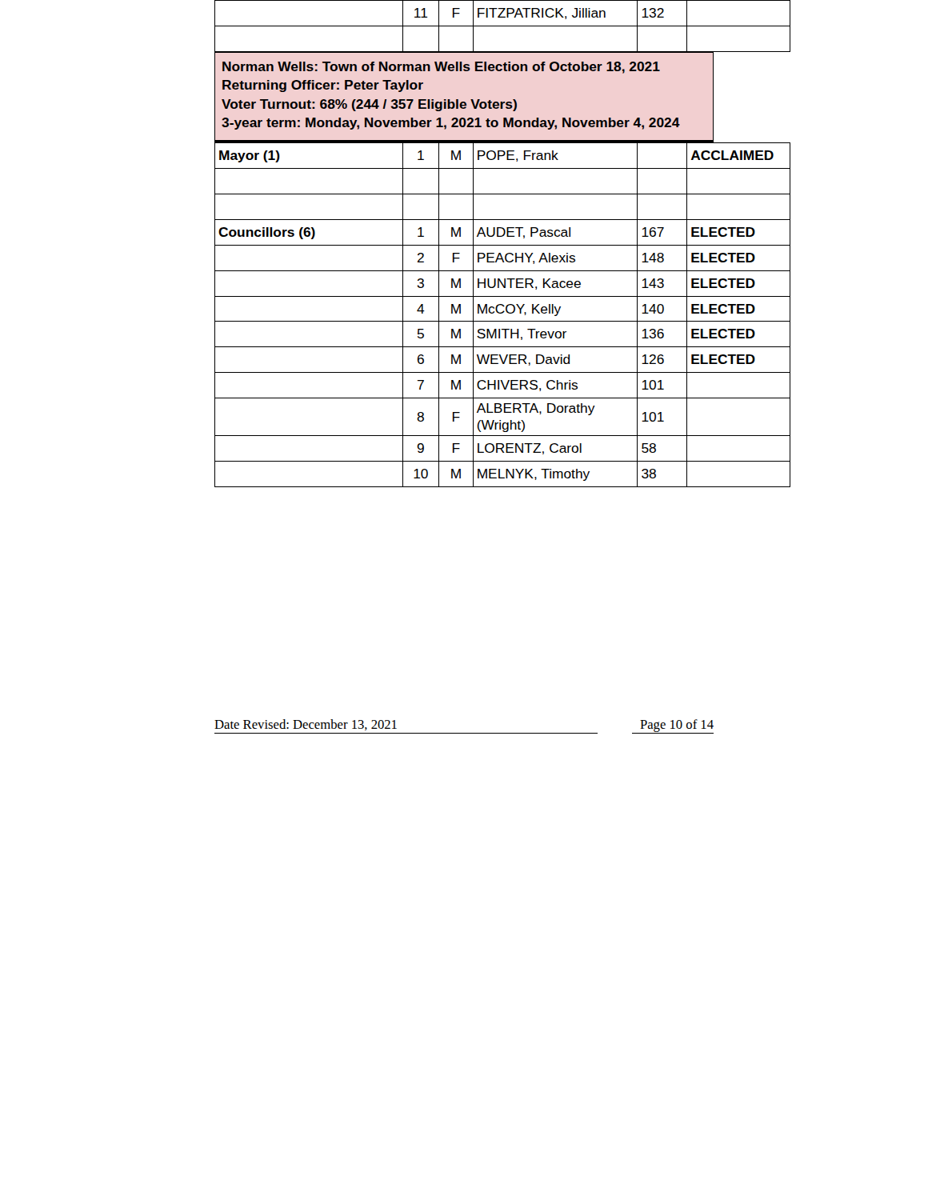| | 11 | F | FITZPATRICK, Jillian | 132 | |
Norman Wells: Town of Norman Wells Election of October 18, 2021
Returning Officer: Peter Taylor
Voter Turnout: 68% (244 / 357 Eligible Voters)
3-year term: Monday, November 1, 2021 to Monday, November 4, 2024
| Mayor (1) | 1 | M | POPE, Frank | | ACCLAIMED |
| Councillors (6) | 1 | M | AUDET, Pascal | 167 | ELECTED |
| | 2 | F | PEACHY, Alexis | 148 | ELECTED |
| | 3 | M | HUNTER, Kacee | 143 | ELECTED |
| | 4 | M | McCOY, Kelly | 140 | ELECTED |
| | 5 | M | SMITH, Trevor | 136 | ELECTED |
| | 6 | M | WEVER, David | 126 | ELECTED |
| | 7 | M | CHIVERS, Chris | 101 | |
| | 8 | F | ALBERTA, Dorathy (Wright) | 101 | |
| | 9 | F | LORENTZ, Carol | 58 | |
| | 10 | M | MELNYK, Timothy | 38 | |
Date Revised: December 13, 2021 Page 10 of 14